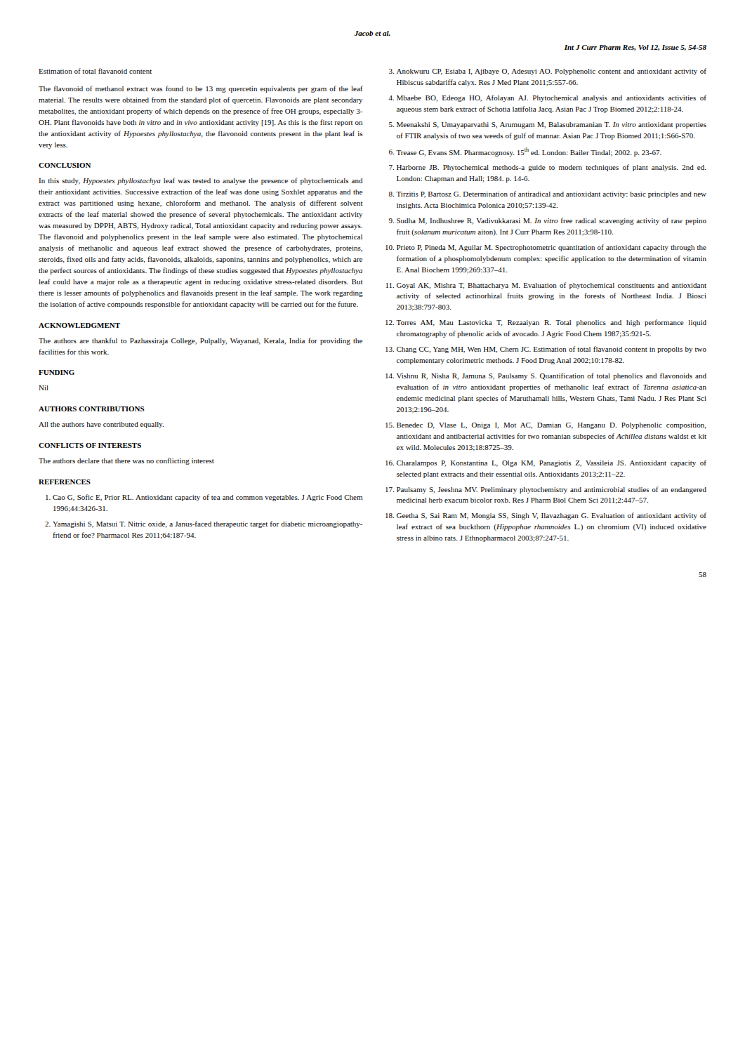Jacob et al.
Int J Curr Pharm Res, Vol 12, Issue 5, 54-58
Estimation of total flavanoid content
The flavonoid of methanol extract was found to be 13 mg quercetin equivalents per gram of the leaf material. The results were obtained from the standard plot of quercetin. Flavonoids are plant secondary metabolites, the antioxidant property of which depends on the presence of free OH groups, especially 3-OH. Plant flavonoids have both in vitro and in vivo antioxidant activity [19]. As this is the first report on the antioxidant activity of Hypoestes phyllostachya, the flavonoid contents present in the plant leaf is very less.
Conclusion
In this study, Hypoestes phyllostachya leaf was tested to analyse the presence of phytochemicals and their antioxidant activities. Successive extraction of the leaf was done using Soxhlet apparatus and the extract was partitioned using hexane, chloroform and methanol. The analysis of different solvent extracts of the leaf material showed the presence of several phytochemicals. The antioxidant activity was measured by DPPH, ABTS, Hydroxy radical, Total antioxidant capacity and reducing power assays. The flavonoid and polyphenolics present in the leaf sample were also estimated. The phytochemical analysis of methanolic and aqueous leaf extract showed the presence of carbohydrates, proteins, steroids, fixed oils and fatty acids, flavonoids, alkaloids, saponins, tannins and polyphenolics, which are the perfect sources of antioxidants. The findings of these studies suggested that Hypoestes phyllostachya leaf could have a major role as a therapeutic agent in reducing oxidative stress-related disorders. But there is lesser amounts of polyphenolics and flavanoids present in the leaf sample. The work regarding the isolation of active compounds responsible for antioxidant capacity will be carried out for the future.
Acknowledgment
The authors are thankful to Pazhassiraja College, Pulpally, Wayanad, Kerala, India for providing the facilities for this work.
Funding
Nil
Authors contributions
All the authors have contributed equally.
Conflicts of interests
The authors declare that there was no conflicting interest
References
Cao G, Sofic E, Prior RL. Antioxidant capacity of tea and common vegetables. J Agric Food Chem 1996;44:3426-31.
Yamagishi S, Matsui T. Nitric oxide, a Janus-faced therapeutic target for diabetic microangiopathy-friend or foe? Pharmacol Res 2011;64:187-94.
Anokwuru CP, Esiaba I, Ajibaye O, Adesuyi AO. Polyphenolic content and antioxidant activity of Hibiscus sabdariffa calyx. Res J Med Plant 2011;5:557-66.
Mbaebe BO, Edeoga HO, Afolayan AJ. Phytochemical analysis and antioxidants activities of aqueous stem bark extract of Schotia latifolia Jacq. Asian Pac J Trop Biomed 2012;2:118-24.
Meenakshi S, Umayaparvathi S, Arumugam M, Balasubramanian T. In vitro antioxidant properties of FTIR analysis of two sea weeds of gulf of mannar. Asian Pac J Trop Biomed 2011;1:S66-S70.
Trease G, Evans SM. Pharmacognosy. 15th ed. London: Bailer Tindal; 2002. p. 23-67.
Harborne JB. Phytochemical methods-a guide to modern techniques of plant analysis. 2nd ed. London: Chapman and Hall; 1984. p. 14-6.
Tirzitis P, Bartosz G. Determination of antiradical and antioxidant activity: basic principles and new insights. Acta Biochimica Polonica 2010;57:139-42.
Sudha M, Indhushree R, Vadivukkarasi M. In vitro free radical scavenging activity of raw pepino fruit (solanum muricatum aiton). Int J Curr Pharm Res 2011;3:98-110.
Prieto P, Pineda M, Aguilar M. Spectrophotometric quantitation of antioxidant capacity through the formation of a phosphomolybdenum complex: specific application to the determination of vitamin E. Anal Biochem 1999;269:337–41.
Goyal AK, Mishra T, Bhattacharya M. Evaluation of phytochemical constituents and antioxidant activity of selected actinorhizal fruits growing in the forests of Northeast India. J Biosci 2013;38:797-803.
Torres AM, Mau Lastovicka T, Rezaaiyan R. Total phenolics and high performance liquid chromatography of phenolic acids of avocado. J Agric Food Chem 1987;35:921-5.
Chang CC, Yang MH, Wen HM, Chern JC. Estimation of total flavanoid content in propolis by two complementary colorimetric methods. J Food Drug Anal 2002;10:178-82.
Vishnu R, Nisha R, Jamuna S, Paulsamy S. Quantification of total phenolics and flavonoids and evaluation of in vitro antioxidant properties of methanolic leaf extract of Tarenna asiatica-an endemic medicinal plant species of Maruthamali hills, Western Ghats, Tami Nadu. J Res Plant Sci 2013;2:196–204.
Benedec D, Vlase L, Oniga I, Mot AC, Damian G, Hanganu D. Polyphenolic composition, antioxidant and antibacterial activities for two romanian subspecies of Achillea distans waldst et kit ex wild. Molecules 2013;18:8725–39.
Charalampos P, Konstantina L, Olga KM, Panagiotis Z, Vassileia JS. Antioxidant capacity of selected plant extracts and their essential oils. Antioxidants 2013;2:11–22.
Paulsamy S, Jeeshna MV. Preliminary phytochemistry and antimicrobial studies of an endangered medicinal herb exacum bicolor roxb. Res J Pharm Biol Chem Sci 2011;2:447–57.
Geetha S, Sai Ram M, Mongia SS, Singh V, Ilavazhagan G. Evaluation of antioxidant activity of leaf extract of sea buckthorn (Hippophae rhamnoides L.) on chromium (VI) induced oxidative stress in albino rats. J Ethnopharmacol 2003;87:247-51.
58